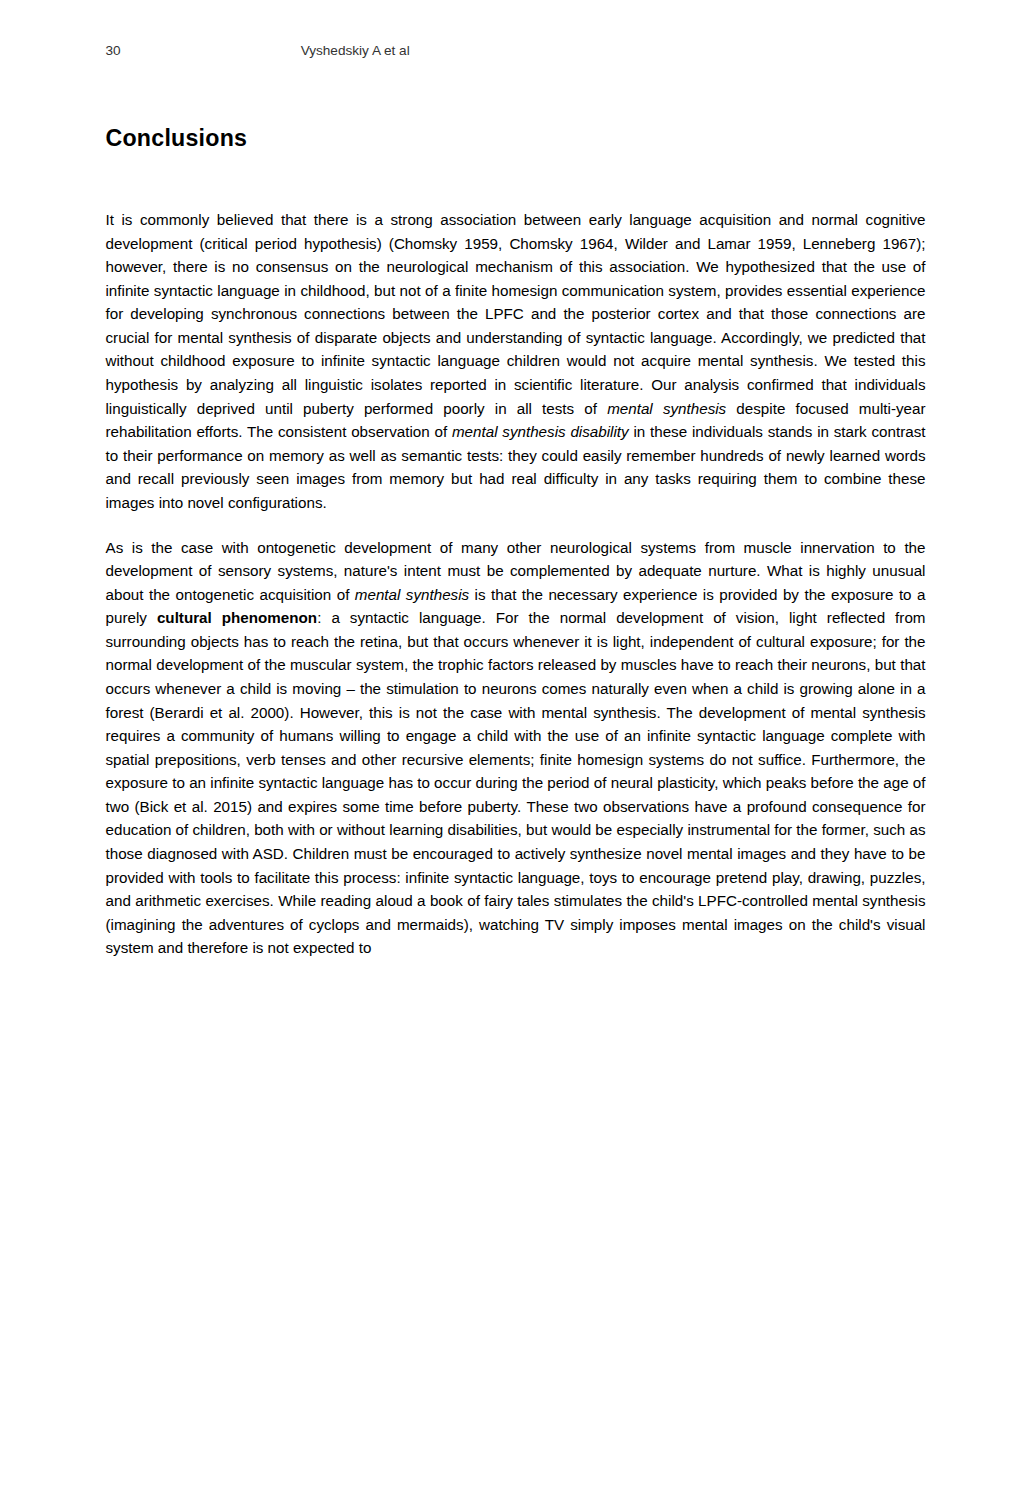30 Vyshedskiy A et al
Conclusions
It is commonly believed that there is a strong association between early language acquisition and normal cognitive development (critical period hypothesis) (Chomsky 1959, Chomsky 1964, Wilder and Lamar 1959, Lenneberg 1967); however, there is no consensus on the neurological mechanism of this association. We hypothesized that the use of infinite syntactic language in childhood, but not of a finite homesign communication system, provides essential experience for developing synchronous connections between the LPFC and the posterior cortex and that those connections are crucial for mental synthesis of disparate objects and understanding of syntactic language. Accordingly, we predicted that without childhood exposure to infinite syntactic language children would not acquire mental synthesis. We tested this hypothesis by analyzing all linguistic isolates reported in scientific literature. Our analysis confirmed that individuals linguistically deprived until puberty performed poorly in all tests of mental synthesis despite focused multi-year rehabilitation efforts. The consistent observation of mental synthesis disability in these individuals stands in stark contrast to their performance on memory as well as semantic tests: they could easily remember hundreds of newly learned words and recall previously seen images from memory but had real difficulty in any tasks requiring them to combine these images into novel configurations.
As is the case with ontogenetic development of many other neurological systems from muscle innervation to the development of sensory systems, nature's intent must be complemented by adequate nurture. What is highly unusual about the ontogenetic acquisition of mental synthesis is that the necessary experience is provided by the exposure to a purely cultural phenomenon: a syntactic language. For the normal development of vision, light reflected from surrounding objects has to reach the retina, but that occurs whenever it is light, independent of cultural exposure; for the normal development of the muscular system, the trophic factors released by muscles have to reach their neurons, but that occurs whenever a child is moving – the stimulation to neurons comes naturally even when a child is growing alone in a forest (Berardi et al. 2000). However, this is not the case with mental synthesis. The development of mental synthesis requires a community of humans willing to engage a child with the use of an infinite syntactic language complete with spatial prepositions, verb tenses and other recursive elements; finite homesign systems do not suffice. Furthermore, the exposure to an infinite syntactic language has to occur during the period of neural plasticity, which peaks before the age of two (Bick et al. 2015) and expires some time before puberty. These two observations have a profound consequence for education of children, both with or without learning disabilities, but would be especially instrumental for the former, such as those diagnosed with ASD. Children must be encouraged to actively synthesize novel mental images and they have to be provided with tools to facilitate this process: infinite syntactic language, toys to encourage pretend play, drawing, puzzles, and arithmetic exercises. While reading aloud a book of fairy tales stimulates the child's LPFC-controlled mental synthesis (imagining the adventures of cyclops and mermaids), watching TV simply imposes mental images on the child's visual system and therefore is not expected to